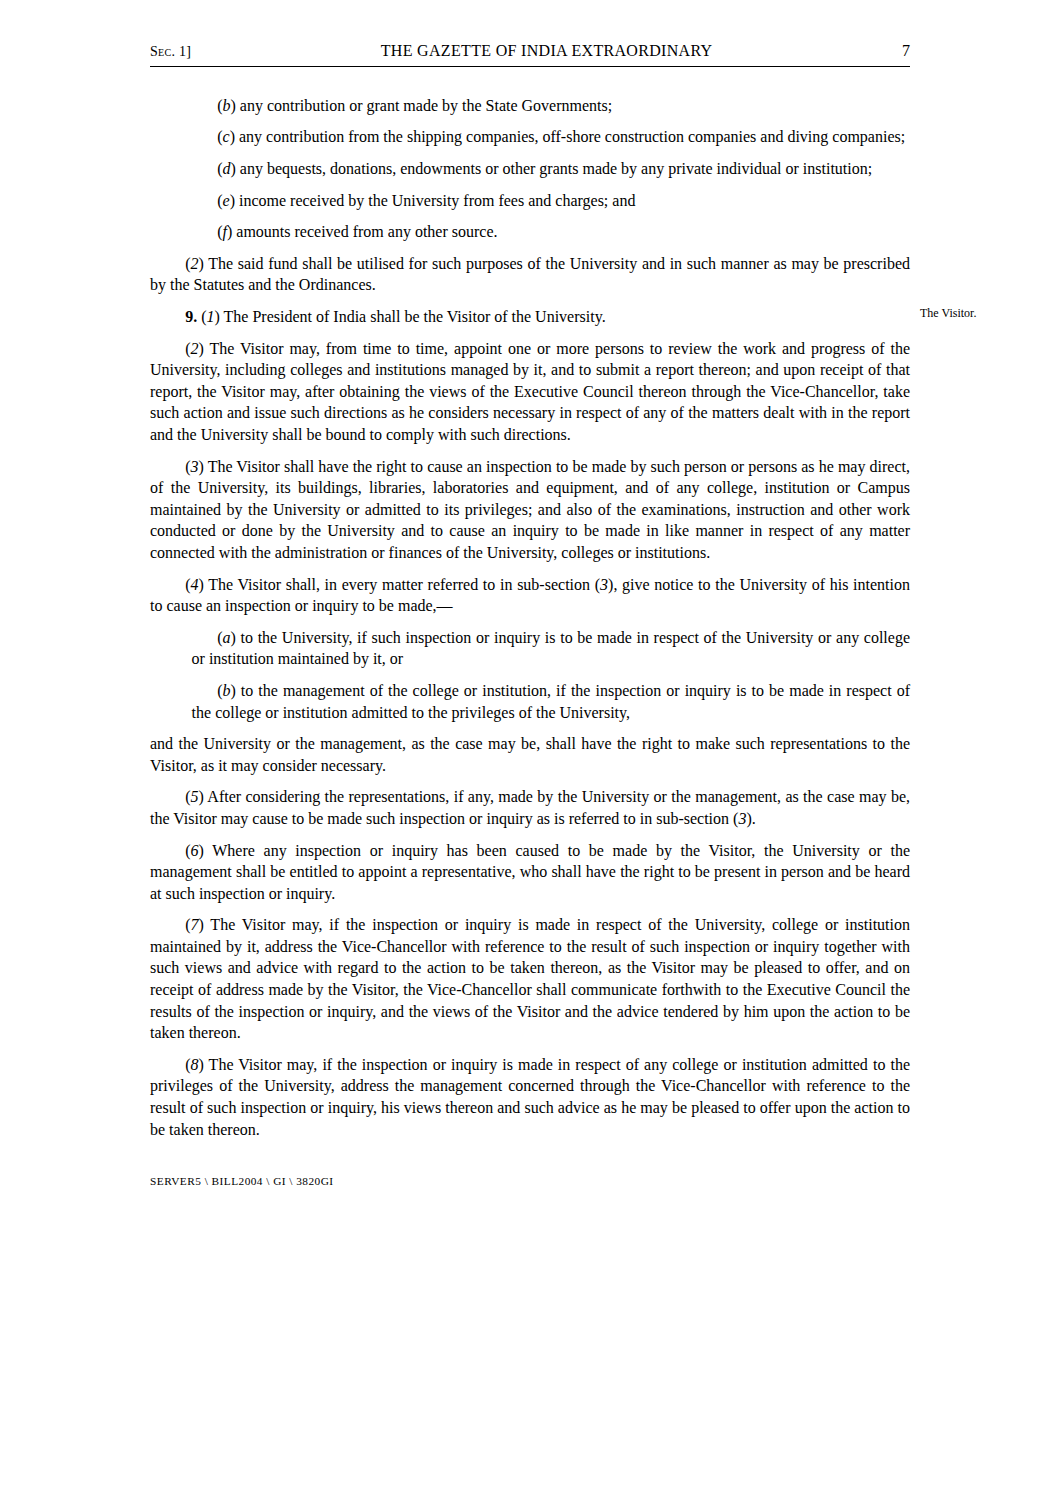Sec. 1]
THE GAZETTE OF INDIA EXTRAORDINARY
7
(b) any contribution or grant made by the State Governments;
(c) any contribution from the shipping companies, off-shore construction companies and diving companies;
(d) any bequests, donations, endowments or other grants made by any private individual or institution;
(e) income received by the University from fees and charges; and
(f) amounts received from any other source.
(2) The said fund shall be utilised for such purposes of the University and in such manner as may be prescribed by the Statutes and the Ordinances.
The Visitor.
9. (1) The President of India shall be the Visitor of the University.
(2) The Visitor may, from time to time, appoint one or more persons to review the work and progress of the University, including colleges and institutions managed by it, and to submit a report thereon; and upon receipt of that report, the Visitor may, after obtaining the views of the Executive Council thereon through the Vice-Chancellor, take such action and issue such directions as he considers necessary in respect of any of the matters dealt with in the report and the University shall be bound to comply with such directions.
(3) The Visitor shall have the right to cause an inspection to be made by such person or persons as he may direct, of the University, its buildings, libraries, laboratories and equipment, and of any college, institution or Campus maintained by the University or admitted to its privileges; and also of the examinations, instruction and other work conducted or done by the University and to cause an inquiry to be made in like manner in respect of any matter connected with the administration or finances of the University, colleges or institutions.
(4) The Visitor shall, in every matter referred to in sub-section (3), give notice to the University of his intention to cause an inspection or inquiry to be made,—
(a) to the University, if such inspection or inquiry is to be made in respect of the University or any college or institution maintained by it, or
(b) to the management of the college or institution, if the inspection or inquiry is to be made in respect of the college or institution admitted to the privileges of the University,
and the University or the management, as the case may be, shall have the right to make such representations to the Visitor, as it may consider necessary.
(5) After considering the representations, if any, made by the University or the management, as the case may be, the Visitor may cause to be made such inspection or inquiry as is referred to in sub-section (3).
(6) Where any inspection or inquiry has been caused to be made by the Visitor, the University or the management shall be entitled to appoint a representative, who shall have the right to be present in person and be heard at such inspection or inquiry.
(7) The Visitor may, if the inspection or inquiry is made in respect of the University, college or institution maintained by it, address the Vice-Chancellor with reference to the result of such inspection or inquiry together with such views and advice with regard to the action to be taken thereon, as the Visitor may be pleased to offer, and on receipt of address made by the Visitor, the Vice-Chancellor shall communicate forthwith to the Executive Council the results of the inspection or inquiry, and the views of the Visitor and the advice tendered by him upon the action to be taken thereon.
(8) The Visitor may, if the inspection or inquiry is made in respect of any college or institution admitted to the privileges of the University, address the management concerned through the Vice-Chancellor with reference to the result of such inspection or inquiry, his views thereon and such advice as he may be pleased to offer upon the action to be taken thereon.
SERVER5 \ BILL2004 \ GI \ 3820GI